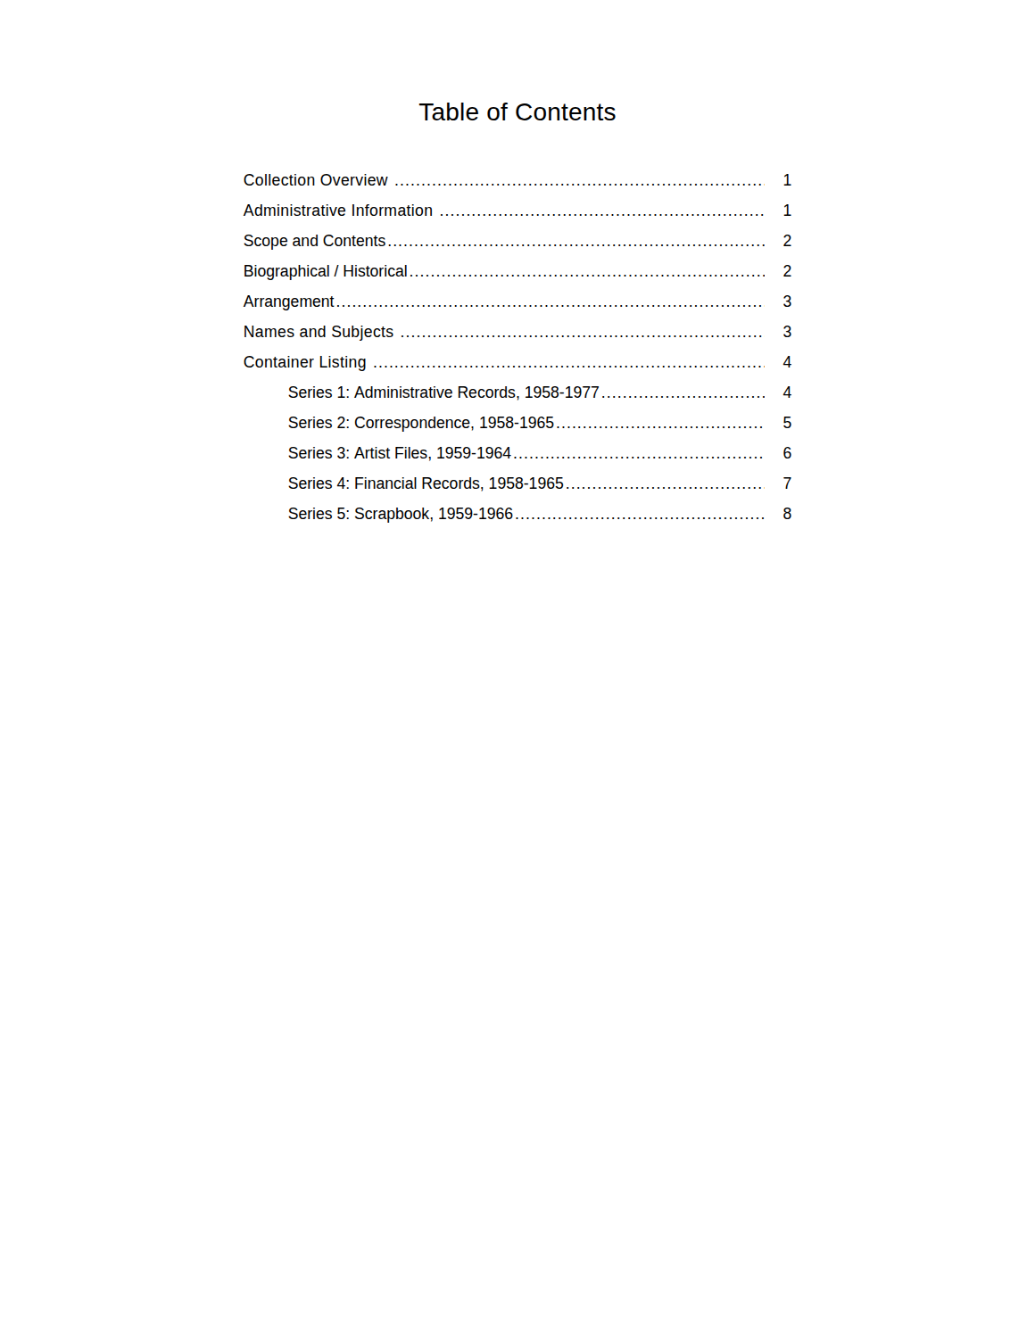Table of Contents
Collection Overview ....................................................................................................... 1
Administrative Information ............................................................................................... 1
Scope and Contents ..................................................................................................... 2
Biographical / Historical .................................................................................................. 2
Arrangement ................................................................................................................. 3
Names and Subjects .................................................................................................... 3
Container Listing ......................................................................................................... 4
Series 1: Administrative Records, 1958-1977 .......................................................... 4
Series 2: Correspondence, 1958-1965 .................................................................... 5
Series 3: Artist Files, 1959-1964 .............................................................................. 6
Series 4: Financial Records, 1958-1965 ................................................................ 7
Series 5: Scrapbook, 1959-1966 ............................................................................. 8